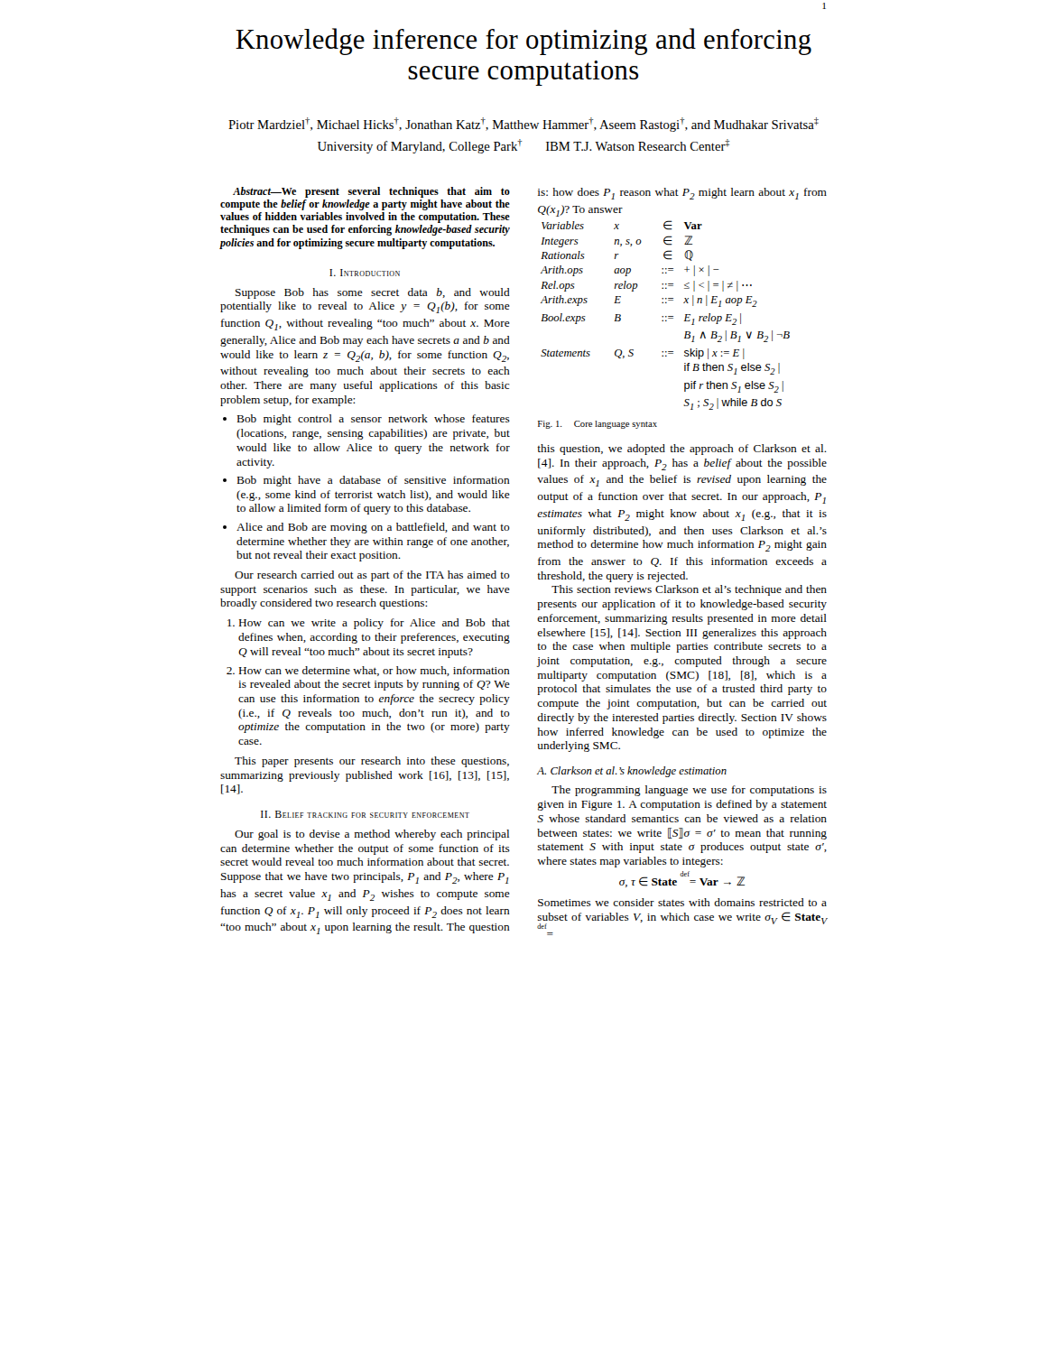1
Knowledge inference for optimizing and enforcing
secure computations
Piotr Mardziel†, Michael Hicks†, Jonathan Katz†, Matthew Hammer†, Aseem Rastogi†, and Mudhakar Srivatsa‡
University of Maryland, College Park† IBM T.J. Watson Research Center‡
Abstract—We present several techniques that aim to compute the belief or knowledge a party might have about the values of hidden variables involved in the computation. These techniques can be used for enforcing knowledge-based security policies and for optimizing secure multiparty computations.
I. Introduction
Suppose Bob has some secret data b, and would potentially like to reveal to Alice y = Q1(b), for some function Q1, without revealing “too much” about x. More generally, Alice and Bob may each have secrets a and b and would like to learn z = Q2(a, b), for some function Q2, without revealing too much about their secrets to each other. There are many useful applications of this basic problem setup, for example:
Bob might control a sensor network whose features (locations, range, sensing capabilities) are private, but would like to allow Alice to query the network for activity.
Bob might have a database of sensitive information (e.g., some kind of terrorist watch list), and would like to allow a limited form of query to this database.
Alice and Bob are moving on a battlefield, and want to determine whether they are within range of one another, but not reveal their exact position.
Our research carried out as part of the ITA has aimed to support scenarios such as these. In particular, we have broadly considered two research questions:
How can we write a policy for Alice and Bob that defines when, according to their preferences, executing Q will reveal “too much” about its secret inputs?
How can we determine what, or how much, information is revealed about the secret inputs by running of Q? We can use this information to enforce the secrecy policy (i.e., if Q reveals too much, don’t run it), and to optimize the computation in the two (or more) party case.
This paper presents our research into these questions, summarizing previously published work [16], [13], [15], [14].
II. Belief tracking for security enforcement
Our goal is to devise a method whereby each principal can determine whether the output of some function of its secret would reveal too much information about that secret. Suppose that we have two principals, P1 and P2, where P1 has a secret value x1 and P2 wishes to compute some function Q of x1. P1 will only proceed if P2 does not learn “too much” about x1 upon learning the result. The question is: how does P1 reason what P2 might learn about x1 from Q(x1)? To answer
| Variables | x | ∈ | Var |
| Integers | n, s, o | ∈ | ℤ |
| Rationals | r | ∈ | ℚ |
| Arith.ops | aop | ::= | + / × / − |
| Rel.ops | relop | ::= | ≤ / < / = / ≠ / ⋯ |
| Arith.exps | E | ::= | x / n / E 1 aop E 2 |
| Bool.exps | B | ::= | E 1 relop E 2 / |
| | | | B 1 ∧ B 2 / B 1 ∨ B 2 / ¬ B |
| Statements | Q, S | ::= | skip / x := E / |
| | | | if B then S 1 else S 2 / |
| | | | pif r then S 1 else S 2 / |
| | | | S 1 ; S 2 / while B do S |
Fig. 1. Core language syntax
this question, we adopted the approach of Clarkson et al. [4]. In their approach, P2 has a belief about the possible values of x1 and the belief is revised upon learning the output of a function over that secret. In our approach, P1 estimates what P2 might know about x1 (e.g., that it is uniformly distributed), and then uses Clarkson et al.’s method to determine how much information P2 might gain from the answer to Q. If this information exceeds a threshold, the query is rejected.
This section reviews Clarkson et al’s technique and then presents our application of it to knowledge-based security enforcement, summarizing results presented in more detail elsewhere [15], [14]. Section III generalizes this approach to the case when multiple parties contribute secrets to a joint computation, e.g., computed through a secure multiparty computation (SMC) [18], [8], which is a protocol that simulates the use of a trusted third party to compute the joint computation, but can be carried out directly by the interested parties directly. Section IV shows how inferred knowledge can be used to optimize the underlying SMC.
A. Clarkson et al.’s knowledge estimation
The programming language we use for computations is given in Figure 1. A computation is defined by a statement S whose standard semantics can be viewed as a relation between states: we write ⟦S⟧σ = σ′ to mean that running statement S with input state σ produces output state σ′, where states map variables to integers:
σ, τ ∈ State def= Var → ℤ
Sometimes we consider states with domains restricted to a subset of variables V, in which case we write σV ∈ StateV def=